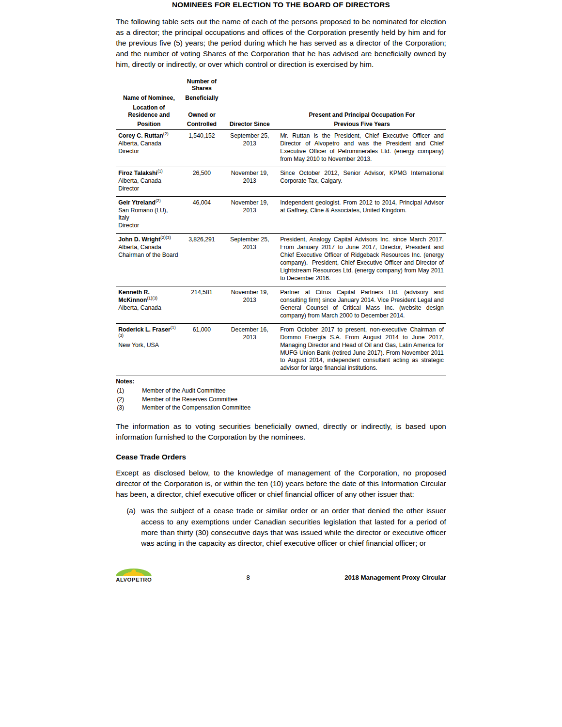NOMINEES FOR ELECTION TO THE BOARD OF DIRECTORS
The following table sets out the name of each of the persons proposed to be nominated for election as a director; the principal occupations and offices of the Corporation presently held by him and for the previous five (5) years; the period during which he has served as a director of the Corporation; and the number of voting Shares of the Corporation that he has advised are beneficially owned by him, directly or indirectly, or over which control or direction is exercised by him.
| | Number of Shares | | |
| --- | --- | --- | --- |
| Name of Nominee, | Beneficially | | |
| Location of Residence and | Owned or | | Present and Principal Occupation For |
| Position | Controlled | Director Since | Previous Five Years |
| Corey C. Ruttan (2) Alberta, Canada Director | 1,540,152 | September 25, 2013 | Mr. Ruttan is the President, Chief Executive Officer and Director of Alvopetro and was the President and Chief Executive Officer of Petrominerales Ltd. (energy company) from May 2010 to November 2013. |
| Firoz Talakshi (1) Alberta, Canada Director | 26,500 | November 19, 2013 | Since October 2012, Senior Advisor, KPMG International Corporate Tax, Calgary. |
| Geir Ytreland (2) San Romano (LU), Italy Director | 46,004 | November 19, 2013 | Independent geologist. From 2012 to 2014, Principal Advisor at Gaffney, Cline & Associates, United Kingdom. |
| John D. Wright (2)(3) Alberta, Canada Chairman of the Board | 3,826,291 | September 25, 2013 | President, Analogy Capital Advisors Inc. since March 2017. From January 2017 to June 2017, Director, President and Chief Executive Officer of Ridgeback Resources Inc. (energy company). President, Chief Executive Officer and Director of Lightstream Resources Ltd. (energy company) from May 2011 to December 2016. |
| Kenneth R. McKinnon (1)(3) Alberta, Canada | 214,581 | November 19, 2013 | Partner at Citrus Capital Partners Ltd. (advisory and consulting firm) since January 2014. Vice President Legal and General Counsel of Critical Mass Inc. (website design company) from March 2000 to December 2014. |
| Roderick L. Fraser (1)(3) New York, USA | 61,000 | December 16, 2013 | From October 2017 to present, non-executive Chairman of Dommo Energía S.A. From August 2014 to June 2017, Managing Director and Head of Oil and Gas, Latin America for MUFG Union Bank (retired June 2017). From November 2011 to August 2014, independent consultant acting as strategic advisor for large financial institutions. |
Notes:
| (1) | Member of the Audit Committee |
| (2) | Member of the Reserves Committee |
| (3) | Member of the Compensation Committee |
The information as to voting securities beneficially owned, directly or indirectly, is based upon information furnished to the Corporation by the nominees.
Cease Trade Orders
Except as disclosed below, to the knowledge of management of the Corporation, no proposed director of the Corporation is, or within the ten (10) years before the date of this Information Circular has been, a director, chief executive officer or chief financial officer of any other issuer that:
(a) was the subject of a cease trade or similar order or an order that denied the other issuer access to any exemptions under Canadian securities legislation that lasted for a period of more than thirty (30) consecutive days that was issued while the director or executive officer was acting in the capacity as director, chief executive officer or chief financial officer; or
ALVOPETRO
8
2018 Management Proxy Circular